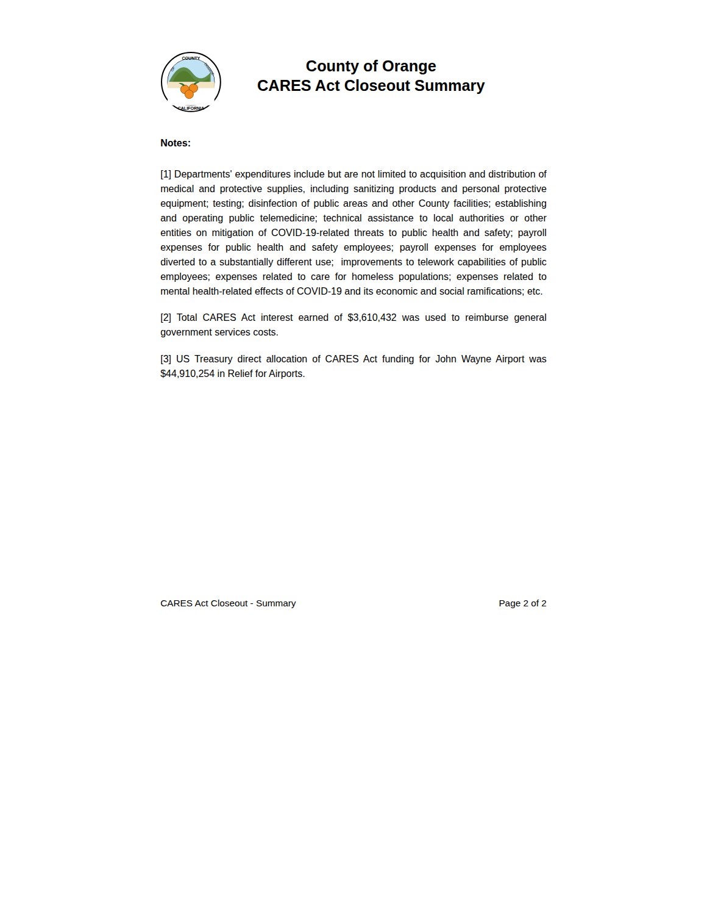COUNTY CALIFORNIA OF ORANGE
County of Orange
CARES Act Closeout Summary
Notes:
[1] Departments' expenditures include but are not limited to acquisition and distribution of medical and protective supplies, including sanitizing products and personal protective equipment; testing; disinfection of public areas and other County facilities; establishing and operating public telemedicine; technical assistance to local authorities or other entities on mitigation of COVID-19-related threats to public health and safety; payroll expenses for public health and safety employees; payroll expenses for employees diverted to a substantially different use; improvements to telework capabilities of public employees; expenses related to care for homeless populations; expenses related to mental health-related effects of COVID-19 and its economic and social ramifications; etc.
[2] Total CARES Act interest earned of $3,610,432 was used to reimburse general government services costs.
[3] US Treasury direct allocation of CARES Act funding for John Wayne Airport was $44,910,254 in Relief for Airports.
CARES Act Closeout - Summary
Page 2 of 2